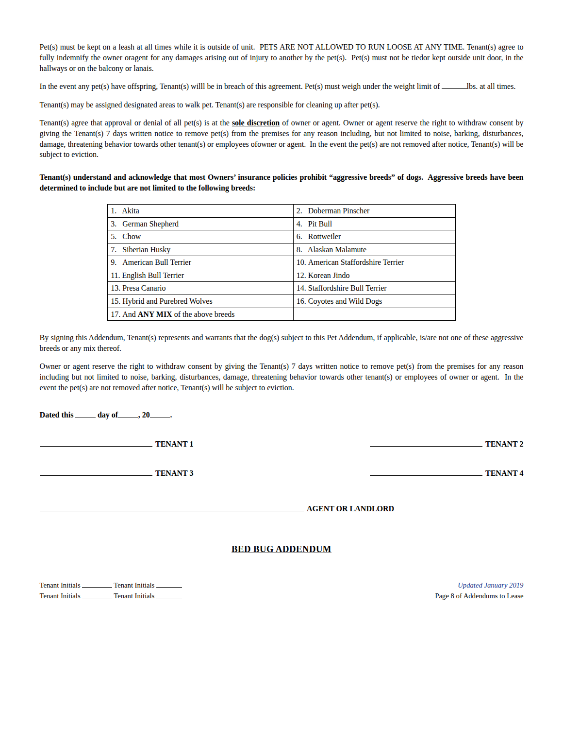Pet(s) must be kept on a leash at all times while it is outside of unit. PETS ARE NOT ALLOWED TO RUN LOOSE AT ANY TIME. Tenant(s) agree to fully indemnify the owner oragent for any damages arising out of injury to another by the pet(s). Pet(s) must not be tiedor kept outside unit door, in the hallways or on the balcony or lanais.
In the event any pet(s) have offspring, Tenant(s) willl be in breach of this agreement. Pet(s) must weigh under the weight limit of lbs. at all times.
Tenant(s) may be assigned designated areas to walk pet. Tenant(s) are responsible for cleaning up after pet(s).
Tenant(s) agree that approval or denial of all pet(s) is at the sole discretion of owner or agent. Owner or agent reserve the right to withdraw consent by giving the Tenant(s) 7 days written notice to remove pet(s) from the premises for any reason including, but not limited to noise, barking, disturbances, damage, threatening behavior towards other tenant(s) or employees ofowner or agent. In the event the pet(s) are not removed after notice, Tenant(s) will be subject to eviction.
Tenant(s) understand and acknowledge that most Owners’ insurance policies prohibit “aggressive breeds” of dogs. Aggressive breeds have been determined to include but are not limited to the following breeds:
| 1. Akita | 2. Doberman Pinscher |
| 3. German Shepherd | 4. Pit Bull |
| 5. Chow | 6. Rottweiler |
| 7. Siberian Husky | 8. Alaskan Malamute |
| 9. American Bull Terrier | 10. American Staffordshire Terrier |
| 11. English Bull Terrier | 12. Korean Jindo |
| 13. Presa Canario | 14. Staffordshire Bull Terrier |
| 15. Hybrid and Purebred Wolves | 16. Coyotes and Wild Dogs |
| 17. And ANY MIX of the above breeds | |
By signing this Addendum, Tenant(s) represents and warrants that the dog(s) subject to this Pet Addendum, if applicable, is/are not one of these aggressive breeds or any mix thereof.
Owner or agent reserve the right to withdraw consent by giving the Tenant(s) 7 days written notice to remove pet(s) from the premises for any reason including but not limited to noise, barking, disturbances, damage, threatening behavior towards other tenant(s) or employees of owner or agent. In the event the pet(s) are not removed after notice, Tenant(s) will be subject to eviction.
Dated this day of , 20 .
TENANT 1
TENANT 2
TENANT 3
TENANT 4
AGENT OR LANDLORD
BED BUG ADDENDUM
Tenant Initials Tenant Initials
Tenant Initials Tenant Initials
Updated January 2019
Page 8 of Addendums to Lease